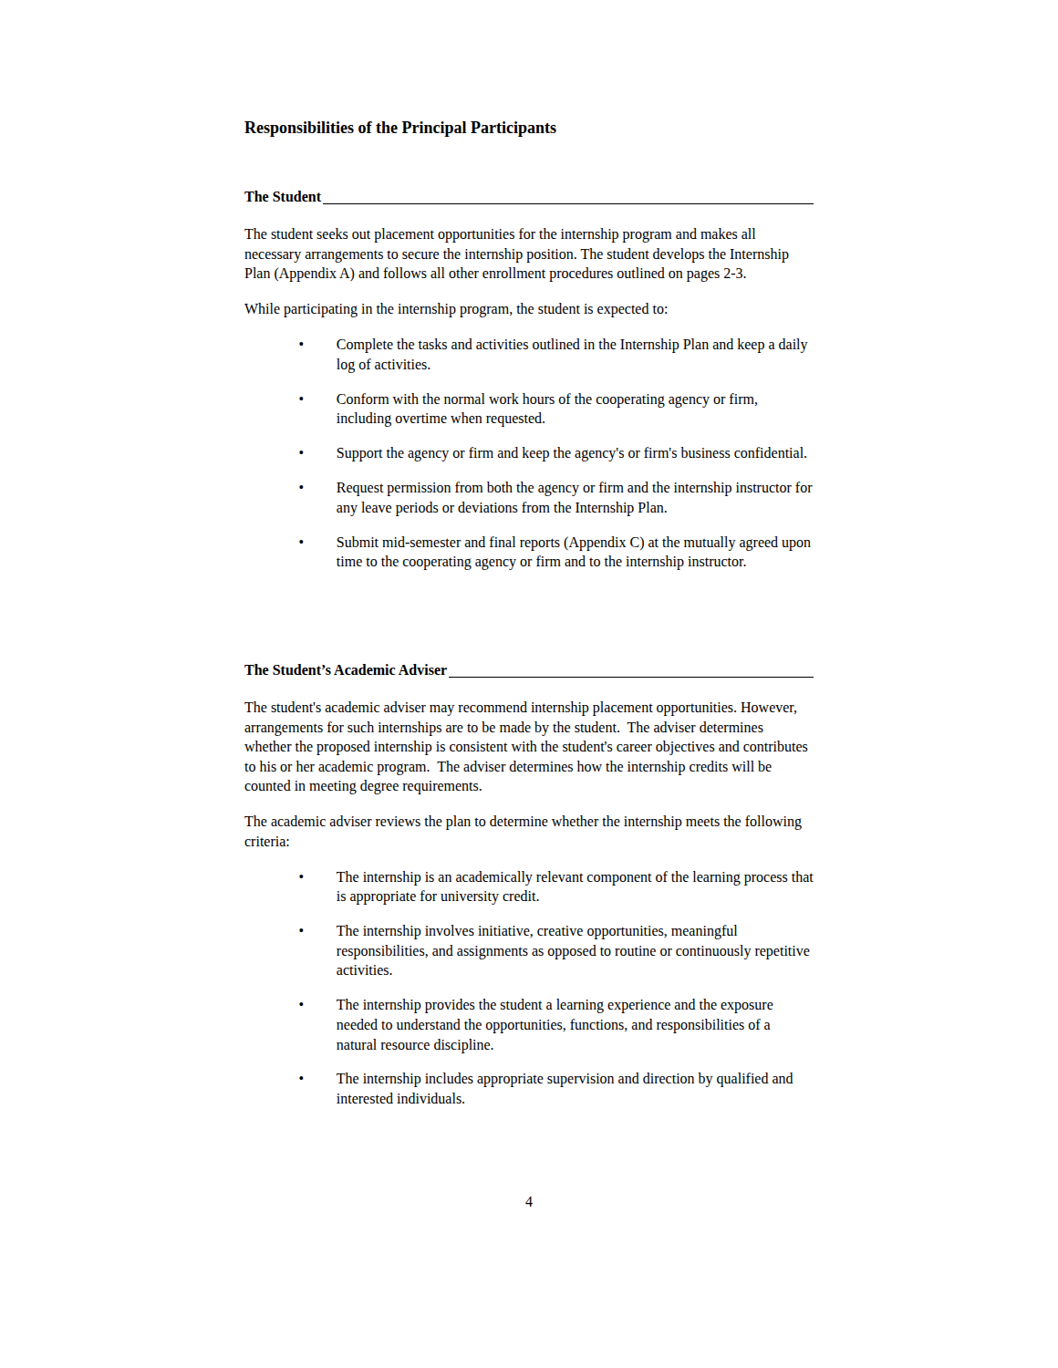Responsibilities of the Principal Participants
The Student
The student seeks out placement opportunities for the internship program and makes all necessary arrangements to secure the internship position. The student develops the Internship Plan (Appendix A) and follows all other enrollment procedures outlined on pages 2-3.
While participating in the internship program, the student is expected to:
Complete the tasks and activities outlined in the Internship Plan and keep a daily log of activities.
Conform with the normal work hours of the cooperating agency or firm, including overtime when requested.
Support the agency or firm and keep the agency's or firm's business confidential.
Request permission from both the agency or firm and the internship instructor for any leave periods or deviations from the Internship Plan.
Submit mid-semester and final reports (Appendix C) at the mutually agreed upon time to the cooperating agency or firm and to the internship instructor.
The Student’s Academic Adviser
The student's academic adviser may recommend internship placement opportunities. However, arrangements for such internships are to be made by the student. The adviser determines whether the proposed internship is consistent with the student's career objectives and contributes to his or her academic program. The adviser determines how the internship credits will be counted in meeting degree requirements.
The academic adviser reviews the plan to determine whether the internship meets the following criteria:
The internship is an academically relevant component of the learning process that is appropriate for university credit.
The internship involves initiative, creative opportunities, meaningful responsibilities, and assignments as opposed to routine or continuously repetitive activities.
The internship provides the student a learning experience and the exposure needed to understand the opportunities, functions, and responsibilities of a natural resource discipline.
The internship includes appropriate supervision and direction by qualified and interested individuals.
4